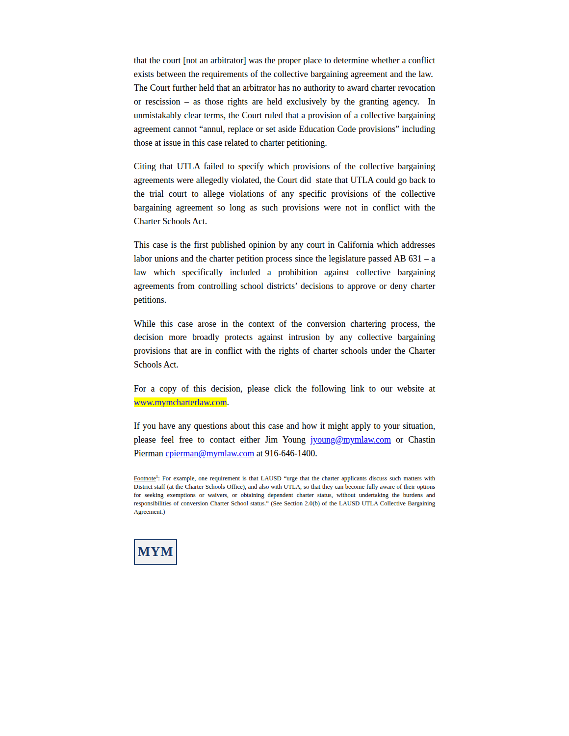that the court [not an arbitrator] was the proper place to determine whether a conflict exists between the requirements of the collective bargaining agreement and the law. The Court further held that an arbitrator has no authority to award charter revocation or rescission – as those rights are held exclusively by the granting agency. In unmistakably clear terms, the Court ruled that a provision of a collective bargaining agreement cannot “annul, replace or set aside Education Code provisions” including those at issue in this case related to charter petitioning.
Citing that UTLA failed to specify which provisions of the collective bargaining agreements were allegedly violated, the Court did state that UTLA could go back to the trial court to allege violations of any specific provisions of the collective bargaining agreement so long as such provisions were not in conflict with the Charter Schools Act.
This case is the first published opinion by any court in California which addresses labor unions and the charter petition process since the legislature passed AB 631 – a law which specifically included a prohibition against collective bargaining agreements from controlling school districts’ decisions to approve or deny charter petitions.
While this case arose in the context of the conversion chartering process, the decision more broadly protects against intrusion by any collective bargaining provisions that are in conflict with the rights of charter schools under the Charter Schools Act.
For a copy of this decision, please click the following link to our website at www.mymcharterlaw.com.
If you have any questions about this case and how it might apply to your situation, please feel free to contact either Jim Young jyoung@mymlaw.com or Chastin Pierman cpierman@mymlaw.com at 916-646-1400.
Footnote1: For example, one requirement is that LAUSD “urge that the charter applicants discuss such matters with District staff (at the Charter Schools Office), and also with UTLA, so that they can become fully aware of their options for seeking exemptions or waivers, or obtaining dependent charter status, without undertaking the burdens and responsibilities of conversion Charter School status.” (See Section 2.0(b) of the LAUSD UTLA Collective Bargaining Agreement.)
MYM